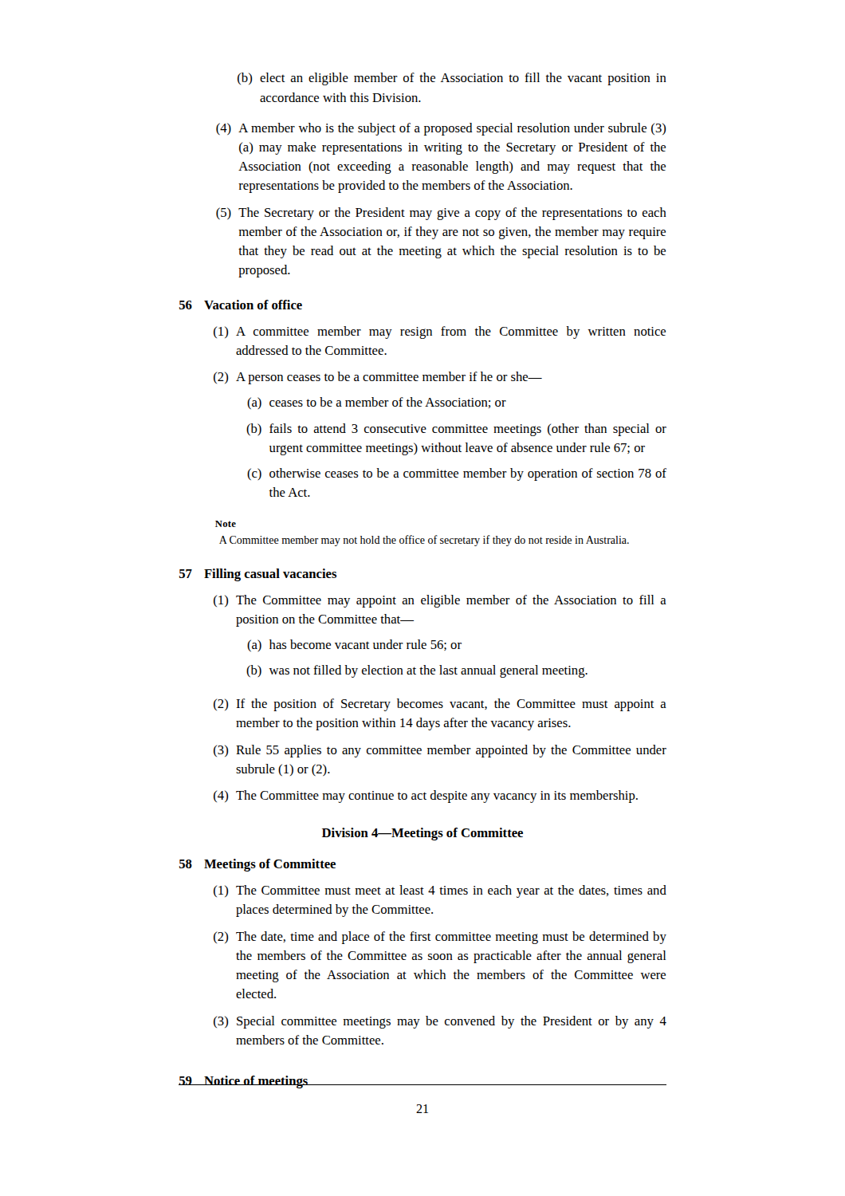(b) elect an eligible member of the Association to fill the vacant position in accordance with this Division.
(4) A member who is the subject of a proposed special resolution under subrule (3)(a) may make representations in writing to the Secretary or President of the Association (not exceeding a reasonable length) and may request that the representations be provided to the members of the Association.
(5) The Secretary or the President may give a copy of the representations to each member of the Association or, if they are not so given, the member may require that they be read out at the meeting at which the special resolution is to be proposed.
56 Vacation of office
(1) A committee member may resign from the Committee by written notice addressed to the Committee.
(2) A person ceases to be a committee member if he or she—
(a) ceases to be a member of the Association; or
(b) fails to attend 3 consecutive committee meetings (other than special or urgent committee meetings) without leave of absence under rule 67; or
(c) otherwise ceases to be a committee member by operation of section 78 of the Act.
Note
A Committee member may not hold the office of secretary if they do not reside in Australia.
57 Filling casual vacancies
(1) The Committee may appoint an eligible member of the Association to fill a position on the Committee that—
(a) has become vacant under rule 56; or
(b) was not filled by election at the last annual general meeting.
(2) If the position of Secretary becomes vacant, the Committee must appoint a member to the position within 14 days after the vacancy arises.
(3) Rule 55 applies to any committee member appointed by the Committee under subrule (1) or (2).
(4) The Committee may continue to act despite any vacancy in its membership.
Division 4—Meetings of Committee
58 Meetings of Committee
(1) The Committee must meet at least 4 times in each year at the dates, times and places determined by the Committee.
(2) The date, time and place of the first committee meeting must be determined by the members of the Committee as soon as practicable after the annual general meeting of the Association at which the members of the Committee were elected.
(3) Special committee meetings may be convened by the President or by any 4 members of the Committee.
59 Notice of meetings
21